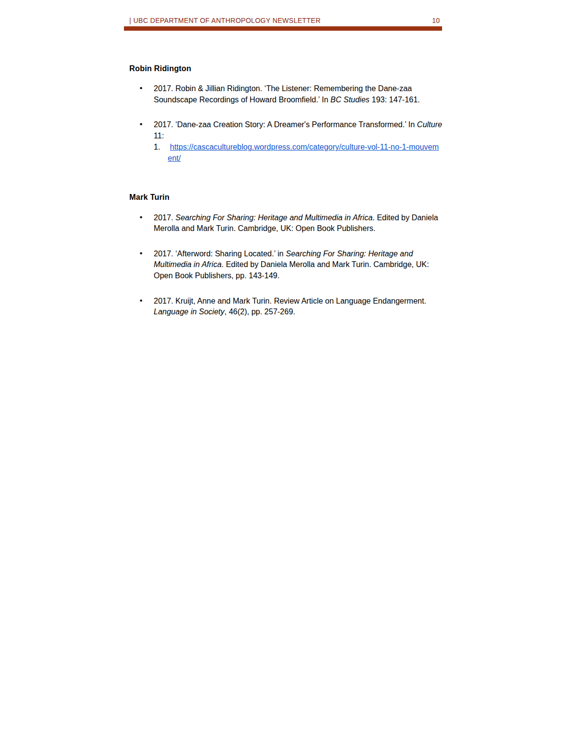| UBC DEPARTMENT OF ANTHROPOLOGY NEWSLETTER 10
Robin Ridington
2017. Robin & Jillian Ridington. ‘The Listener: Remembering the Dane-zaa Soundscape Recordings of Howard Broomfield.’ In BC Studies 193: 147-161.
2017. ‘Dane-zaa Creation Story: A Dreamer's Performance Transformed.’ In Culture 11: 1. https://cascacultureblog.wordpress.com/category/culture-vol-11-no-1-mouvement/
Mark Turin
2017. Searching For Sharing: Heritage and Multimedia in Africa. Edited by Daniela Merolla and Mark Turin. Cambridge, UK: Open Book Publishers.
2017. ‘Afterword: Sharing Located.’ in Searching For Sharing: Heritage and Multimedia in Africa. Edited by Daniela Merolla and Mark Turin. Cambridge, UK: Open Book Publishers, pp. 143-149.
2017. Kruijt, Anne and Mark Turin. Review Article on Language Endangerment. Language in Society, 46(2), pp. 257-269.